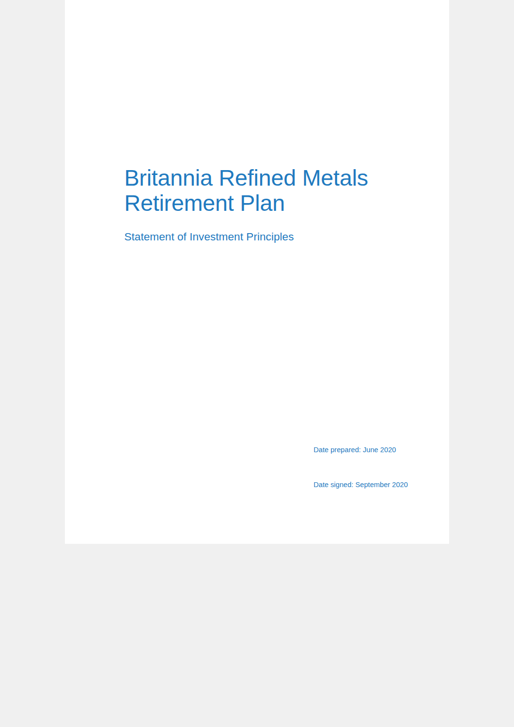Britannia Refined Metals Retirement Plan
Statement of Investment Principles
Date prepared: June 2020
Date signed: September 2020